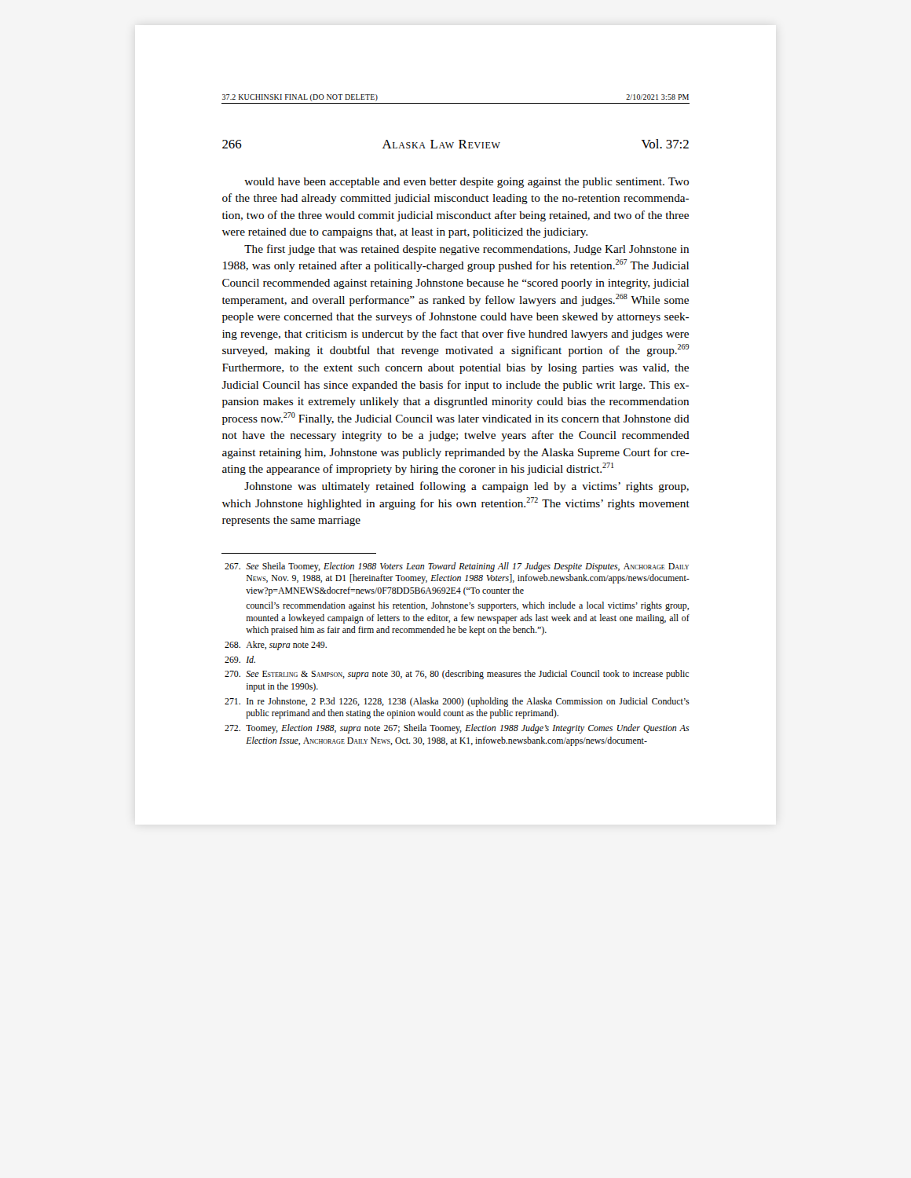37.2 KUCHINSKI FINAL (DO NOT DELETE) 2/10/2021 3:58 PM
266 Alaska Law Review Vol. 37:2
would have been acceptable and even better despite going against the public sentiment. Two of the three had already committed judicial misconduct leading to the no-retention recommendation, two of the three would commit judicial misconduct after being retained, and two of the three were retained due to campaigns that, at least in part, politicized the judiciary.
The first judge that was retained despite negative recommendations, Judge Karl Johnstone in 1988, was only retained after a politically-charged group pushed for his retention.267 The Judicial Council recommended against retaining Johnstone because he “scored poorly in integrity, judicial temperament, and overall performance” as ranked by fellow lawyers and judges.268 While some people were concerned that the surveys of Johnstone could have been skewed by attorneys seeking revenge, that criticism is undercut by the fact that over five hundred lawyers and judges were surveyed, making it doubtful that revenge motivated a significant portion of the group.269 Furthermore, to the extent such concern about potential bias by losing parties was valid, the Judicial Council has since expanded the basis for input to include the public writ large. This expansion makes it extremely unlikely that a disgruntled minority could bias the recommendation process now.270 Finally, the Judicial Council was later vindicated in its concern that Johnstone did not have the necessary integrity to be a judge; twelve years after the Council recommended against retaining him, Johnstone was publicly reprimanded by the Alaska Supreme Court for creating the appearance of impropriety by hiring the coroner in his judicial district.271
Johnstone was ultimately retained following a campaign led by a victims’ rights group, which Johnstone highlighted in arguing for his own retention.272 The victims’ rights movement represents the same marriage
267.
See Sheila Toomey, Election 1988 Voters Lean Toward Retaining All 17 Judges Despite Disputes, Anchorage Daily News, Nov. 9, 1988, at D1 [hereinafter Toomey, Election 1988 Voters], infoweb.newsbank.com/apps/news/document-view?p=AMNEWS&docref=news/0F78DD5B6A9692E4 (“To counter the
council’s recommendation against his retention, Johnstone’s supporters, which include a local victims’ rights group, mounted a lowkeyed campaign of letters to the editor, a few newspaper ads last week and at least one mailing, all of which praised him as fair and firm and recommended he be kept on the bench.”).
268.
Akre, supra note 249.
269.
Id.
270.
See Esterling & Sampson, supra note 30, at 76, 80 (describing measures the Judicial Council took to increase public input in the 1990s).
271.
In re Johnstone, 2 P.3d 1226, 1228, 1238 (Alaska 2000) (upholding the Alaska Commission on Judicial Conduct’s public reprimand and then stating the opinion would count as the public reprimand).
272.
Toomey, Election 1988, supra note 267; Sheila Toomey, Election 1988 Judge’s Integrity Comes Under Question As Election Issue, Anchorage Daily News, Oct. 30, 1988, at K1, infoweb.newsbank.com/apps/news/document-